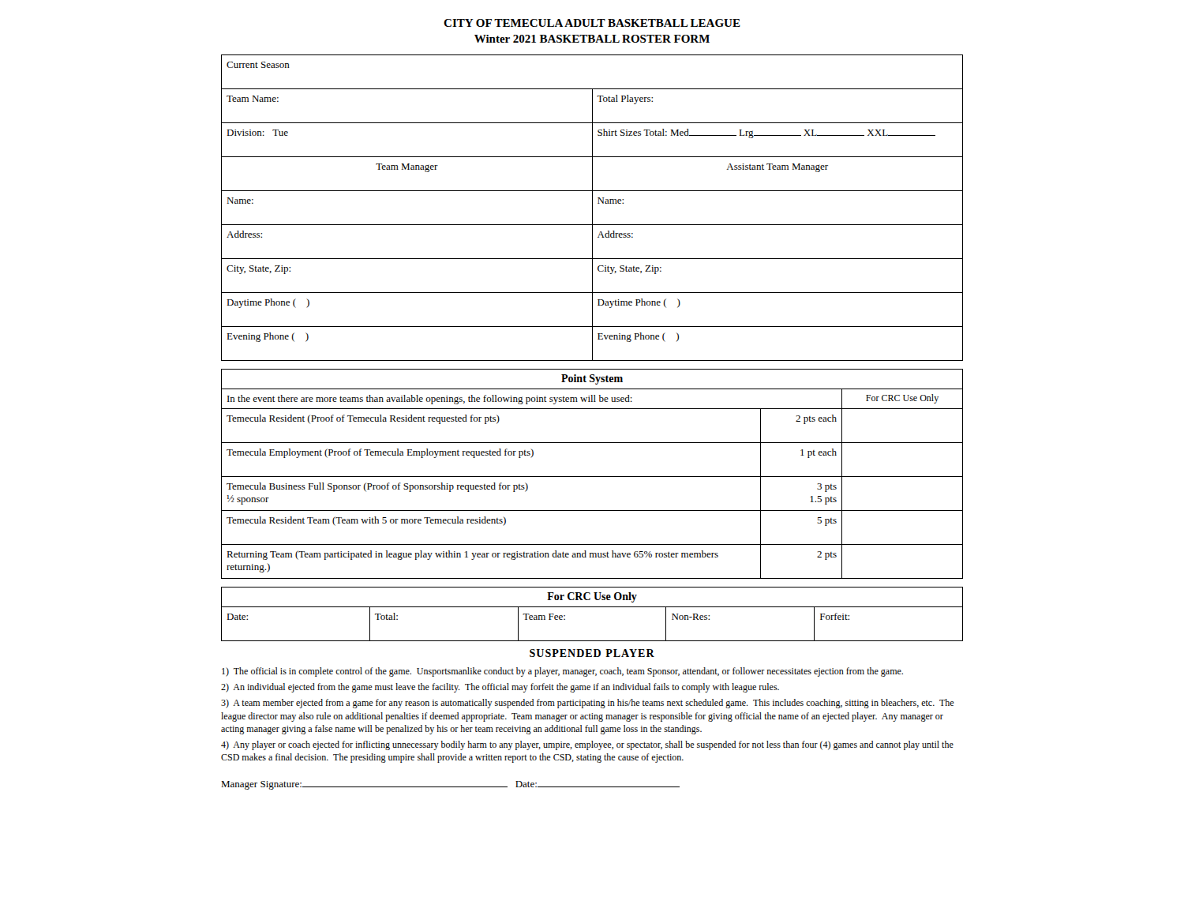CITY OF TEMECULA ADULT BASKETBALL LEAGUE
Winter 2021 BASKETBALL ROSTER FORM
| Current Season |
| Team Name: | Total Players: |
| Division: Tue | Shirt Sizes Total: Med Lrg XL XXL |
| Team Manager | Assistant Team Manager |
| Name: | Name: |
| Address: | Address: |
| City, State, Zip: | City, State, Zip: |
| Daytime Phone ( ) | Daytime Phone ( ) |
| Evening Phone ( ) | Evening Phone ( ) |
| Point System |
| In the event there are more teams than available openings, the following point system will be used: | For CRC Use Only |
| Temecula Resident (Proof of Temecula Resident requested for pts) | 2 pts each | |
| Temecula Employment (Proof of Temecula Employment requested for pts) | 1 pt each | |
| Temecula Business Full Sponsor (Proof of Sponsorship requested for pts) ½ sponsor | 3 pts 1.5 pts | |
| Temecula Resident Team (Team with 5 or more Temecula residents) | 5 pts | |
| Returning Team (Team participated in league play within 1 year or registration date and must have 65% roster members returning.) | 2 pts | |
| For CRC Use Only |
| Date: | Total: | Team Fee: | Non-Res: | Forfeit: |
SUSPENDED PLAYER
1) The official is in complete control of the game. Unsportsmanlike conduct by a player, manager, coach, team Sponsor, attendant, or follower necessitates ejection from the game.
2) An individual ejected from the game must leave the facility. The official may forfeit the game if an individual fails to comply with league rules.
3) A team member ejected from a game for any reason is automatically suspended from participating in his/he teams next scheduled game. This includes coaching, sitting in bleachers, etc. The league director may also rule on additional penalties if deemed appropriate. Team manager or acting manager is responsible for giving official the name of an ejected player. Any manager or acting manager giving a false name will be penalized by his or her team receiving an additional full game loss in the standings.
4) Any player or coach ejected for inflicting unnecessary bodily harm to any player, umpire, employee, or spectator, shall be suspended for not less than four (4) games and cannot play until the CSD makes a final decision. The presiding umpire shall provide a written report to the CSD, stating the cause of ejection.
Manager Signature: Date: